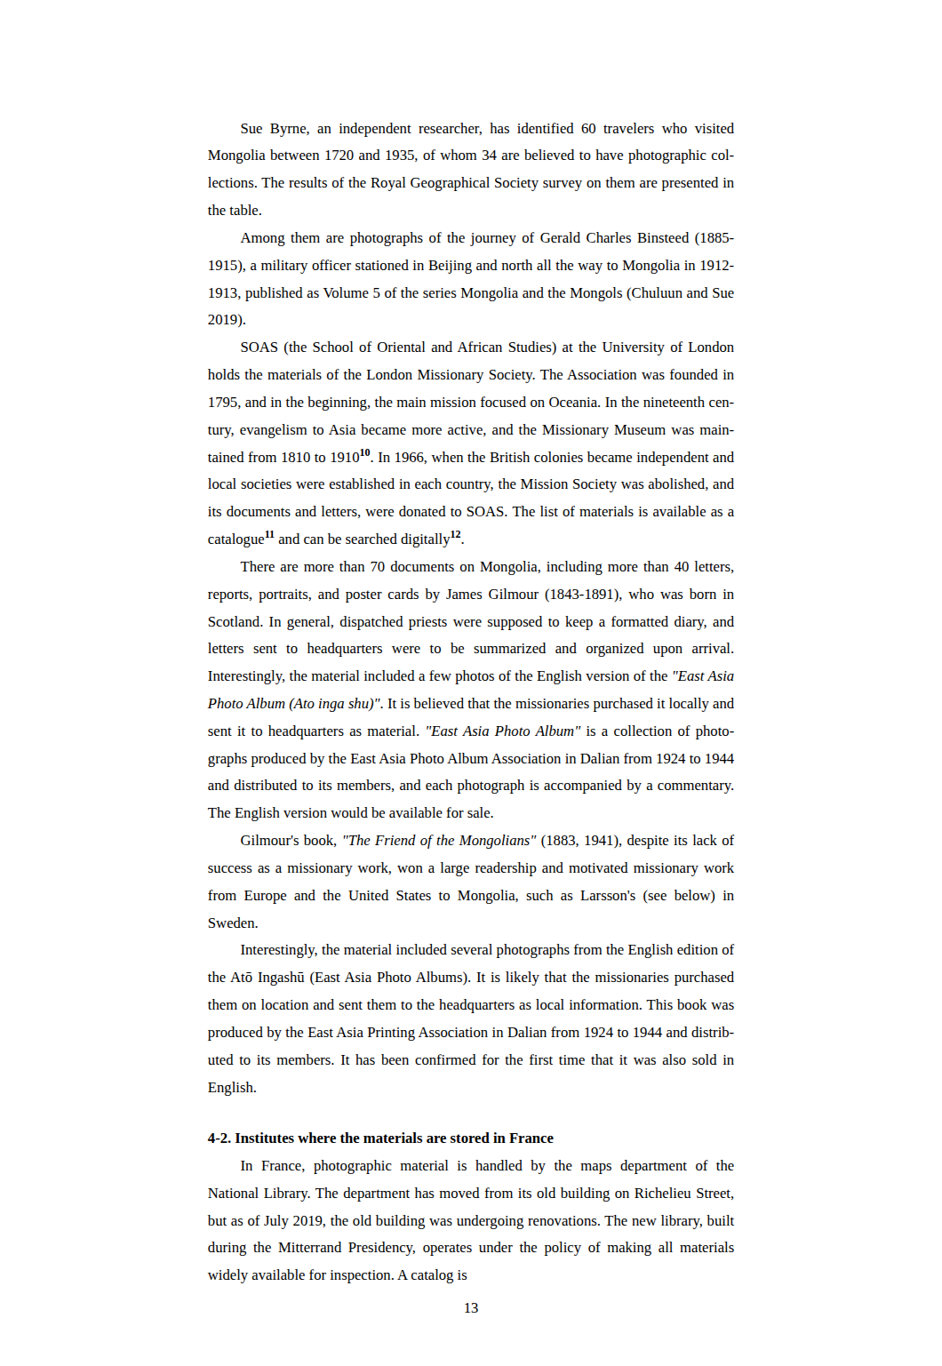Sue Byrne, an independent researcher, has identified 60 travelers who visited Mongolia between 1720 and 1935, of whom 34 are believed to have photographic collections. The results of the Royal Geographical Society survey on them are presented in the table.
Among them are photographs of the journey of Gerald Charles Binsteed (1885-1915), a military officer stationed in Beijing and north all the way to Mongolia in 1912-1913, published as Volume 5 of the series Mongolia and the Mongols (Chuluun and Sue 2019).
SOAS (the School of Oriental and African Studies) at the University of London holds the materials of the London Missionary Society. The Association was founded in 1795, and in the beginning, the main mission focused on Oceania. In the nineteenth century, evangelism to Asia became more active, and the Missionary Museum was maintained from 1810 to 191010. In 1966, when the British colonies became independent and local societies were established in each country, the Mission Society was abolished, and its documents and letters, were donated to SOAS. The list of materials is available as a catalogue11 and can be searched digitally12.
There are more than 70 documents on Mongolia, including more than 40 letters, reports, portraits, and poster cards by James Gilmour (1843-1891), who was born in Scotland. In general, dispatched priests were supposed to keep a formatted diary, and letters sent to headquarters were to be summarized and organized upon arrival. Interestingly, the material included a few photos of the English version of the "East Asia Photo Album (Ato inga shu)". It is believed that the missionaries purchased it locally and sent it to headquarters as material. "East Asia Photo Album" is a collection of photographs produced by the East Asia Photo Album Association in Dalian from 1924 to 1944 and distributed to its members, and each photograph is accompanied by a commentary. The English version would be available for sale.
Gilmour's book, "The Friend of the Mongolians" (1883, 1941), despite its lack of success as a missionary work, won a large readership and motivated missionary work from Europe and the United States to Mongolia, such as Larsson's (see below) in Sweden.
Interestingly, the material included several photographs from the English edition of the Atō Ingashū (East Asia Photo Albums). It is likely that the missionaries purchased them on location and sent them to the headquarters as local information. This book was produced by the East Asia Printing Association in Dalian from 1924 to 1944 and distributed to its members. It has been confirmed for the first time that it was also sold in English.
4-2. Institutes where the materials are stored in France
In France, photographic material is handled by the maps department of the National Library. The department has moved from its old building on Richelieu Street, but as of July 2019, the old building was undergoing renovations. The new library, built during the Mitterrand Presidency, operates under the policy of making all materials widely available for inspection. A catalog is
13